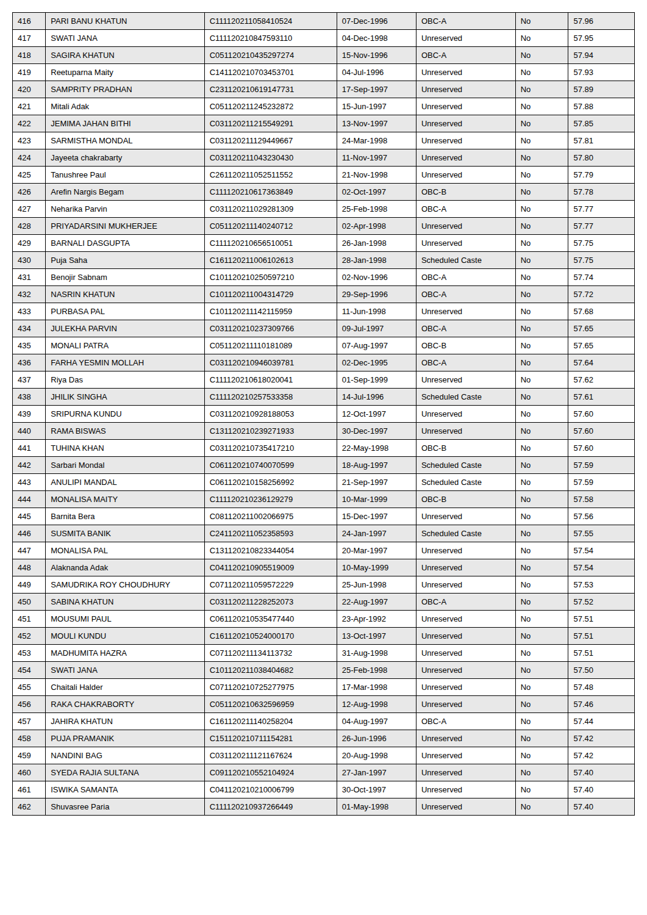| 416 | PARI BANU KHATUN | C111120211058410524 | 07-Dec-1996 | OBC-A | No | 57.96 |
| 417 | SWATI JANA | C111120210847593110 | 04-Dec-1998 | Unreserved | No | 57.95 |
| 418 | SAGIRA KHATUN | C051120210435297274 | 15-Nov-1996 | OBC-A | No | 57.94 |
| 419 | Reetuparna Maity | C141120210703453701 | 04-Jul-1996 | Unreserved | No | 57.93 |
| 420 | SAMPRITY PRADHAN | C231120210619147731 | 17-Sep-1997 | Unreserved | No | 57.89 |
| 421 | Mitali Adak | C051120211245232872 | 15-Jun-1997 | Unreserved | No | 57.88 |
| 422 | JEMIMA JAHAN BITHI | C031120211215549291 | 13-Nov-1997 | Unreserved | No | 57.85 |
| 423 | SARMISTHA MONDAL | C031120211129449667 | 24-Mar-1998 | Unreserved | No | 57.81 |
| 424 | Jayeeta chakrabarty | C031120211043230430 | 11-Nov-1997 | Unreserved | No | 57.80 |
| 425 | Tanushree Paul | C261120211052511552 | 21-Nov-1998 | Unreserved | No | 57.79 |
| 426 | Arefin Nargis Begam | C111120210617363849 | 02-Oct-1997 | OBC-B | No | 57.78 |
| 427 | Neharika Parvin | C031120211029281309 | 25-Feb-1998 | OBC-A | No | 57.77 |
| 428 | PRIYADARSINI MUKHERJEE | C051120211140240712 | 02-Apr-1998 | Unreserved | No | 57.77 |
| 429 | BARNALI DASGUPTA | C111120210656510051 | 26-Jan-1998 | Unreserved | No | 57.75 |
| 430 | Puja Saha | C161120211006102613 | 28-Jan-1998 | Scheduled Caste | No | 57.75 |
| 431 | Benojir Sabnam | C101120210250597210 | 02-Nov-1996 | OBC-A | No | 57.74 |
| 432 | NASRIN KHATUN | C101120211004314729 | 29-Sep-1996 | OBC-A | No | 57.72 |
| 433 | PURBASA PAL | C101120211142115959 | 11-Jun-1998 | Unreserved | No | 57.68 |
| 434 | JULEKHA PARVIN | C031120210237309766 | 09-Jul-1997 | OBC-A | No | 57.65 |
| 435 | MONALI PATRA | C051120211110181089 | 07-Aug-1997 | OBC-B | No | 57.65 |
| 436 | FARHA YESMIN MOLLAH | C031120210946039781 | 02-Dec-1995 | OBC-A | No | 57.64 |
| 437 | Riya Das | C111120210618020041 | 01-Sep-1999 | Unreserved | No | 57.62 |
| 438 | JHILIK SINGHA | C111120210257533358 | 14-Jul-1996 | Scheduled Caste | No | 57.61 |
| 439 | SRIPURNA KUNDU | C031120210928188053 | 12-Oct-1997 | Unreserved | No | 57.60 |
| 440 | RAMA BISWAS | C131120210239271933 | 30-Dec-1997 | Unreserved | No | 57.60 |
| 441 | TUHINA KHAN | C031120210735417210 | 22-May-1998 | OBC-B | No | 57.60 |
| 442 | Sarbari Mondal | C061120210740070599 | 18-Aug-1997 | Scheduled Caste | No | 57.59 |
| 443 | ANULIPI MANDAL | C061120210158256992 | 21-Sep-1997 | Scheduled Caste | No | 57.59 |
| 444 | MONALISA MAITY | C111120210236129279 | 10-Mar-1999 | OBC-B | No | 57.58 |
| 445 | Barnita Bera | C081120211002066975 | 15-Dec-1997 | Unreserved | No | 57.56 |
| 446 | SUSMITA BANIK | C241120211052358593 | 24-Jan-1997 | Scheduled Caste | No | 57.55 |
| 447 | MONALISA PAL | C131120210823344054 | 20-Mar-1997 | Unreserved | No | 57.54 |
| 448 | Alaknanda Adak | C041120210905519009 | 10-May-1999 | Unreserved | No | 57.54 |
| 449 | SAMUDRIKA ROY CHOUDHURY | C071120211059572229 | 25-Jun-1998 | Unreserved | No | 57.53 |
| 450 | SABINA KHATUN | C031120211228252073 | 22-Aug-1997 | OBC-A | No | 57.52 |
| 451 | MOUSUMI PAUL | C061120210535477440 | 23-Apr-1992 | Unreserved | No | 57.51 |
| 452 | MOULI KUNDU | C161120210524000170 | 13-Oct-1997 | Unreserved | No | 57.51 |
| 453 | MADHUMITA HAZRA | C071120211134113732 | 31-Aug-1998 | Unreserved | No | 57.51 |
| 454 | SWATI JANA | C101120211038404682 | 25-Feb-1998 | Unreserved | No | 57.50 |
| 455 | Chaitali Halder | C071120210725277975 | 17-Mar-1998 | Unreserved | No | 57.48 |
| 456 | RAKA CHAKRABORTY | C051120210632596959 | 12-Aug-1998 | Unreserved | No | 57.46 |
| 457 | JAHIRA KHATUN | C161120211140258204 | 04-Aug-1997 | OBC-A | No | 57.44 |
| 458 | PUJA PRAMANIK | C151120210711154281 | 26-Jun-1996 | Unreserved | No | 57.42 |
| 459 | NANDINI BAG | C031120211121167624 | 20-Aug-1998 | Unreserved | No | 57.42 |
| 460 | SYEDA RAJIA SULTANA | C091120210552104924 | 27-Jan-1997 | Unreserved | No | 57.40 |
| 461 | ISWIKA SAMANTA | C041120210210006799 | 30-Oct-1997 | Unreserved | No | 57.40 |
| 462 | Shuvasree Paria | C111120210937266449 | 01-May-1998 | Unreserved | No | 57.40 |